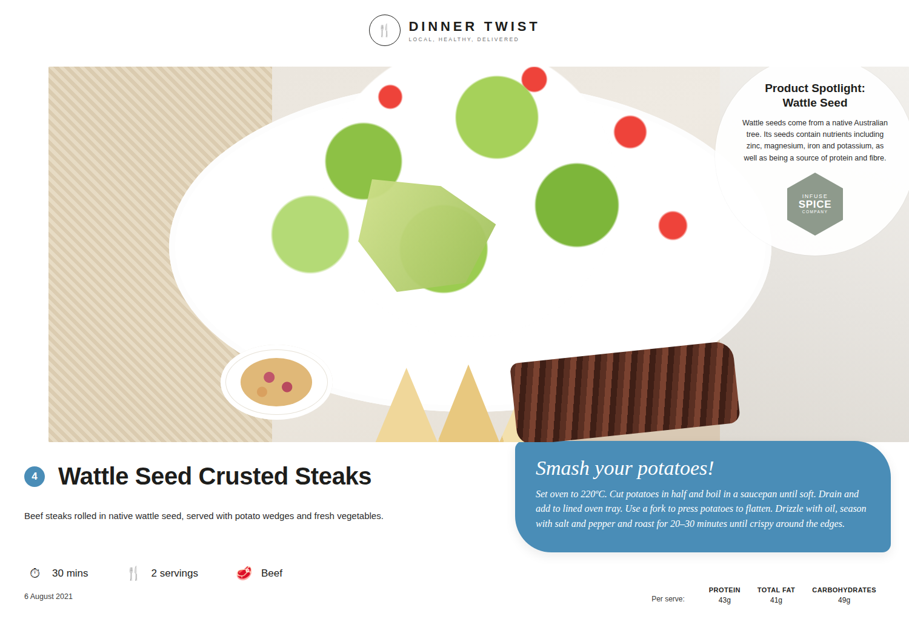🍴
DINNER TWIST
Local, Healthy, Delivered
Product Spotlight:
Wattle Seed
Wattle seeds come from a native Australian tree. Its seeds contain nutrients including zinc, magnesium, iron and potassium, as well as being a source of protein and fibre.
INFUSE SPICE COMPANY
4
Wattle Seed Crusted Steaks
Beef steaks rolled in native wattle seed, served with potato wedges and fresh vegetables.
Smash your potatoes!
Set oven to 220ºC. Cut potatoes in half and boil in a saucepan until soft. Drain and add to lined oven tray. Use a fork to press potatoes to flatten. Drizzle with oil, season with salt and pepper and roast for 20–30 minutes until crispy around the edges.
⏱30 mins
🍴2 servings
🥩Beef
6 August 2021
Per serve:
| PROTEIN | TOTAL FAT | CARBOHYDRATES |
| --- | --- | --- |
| 43g | 41g | 49g |